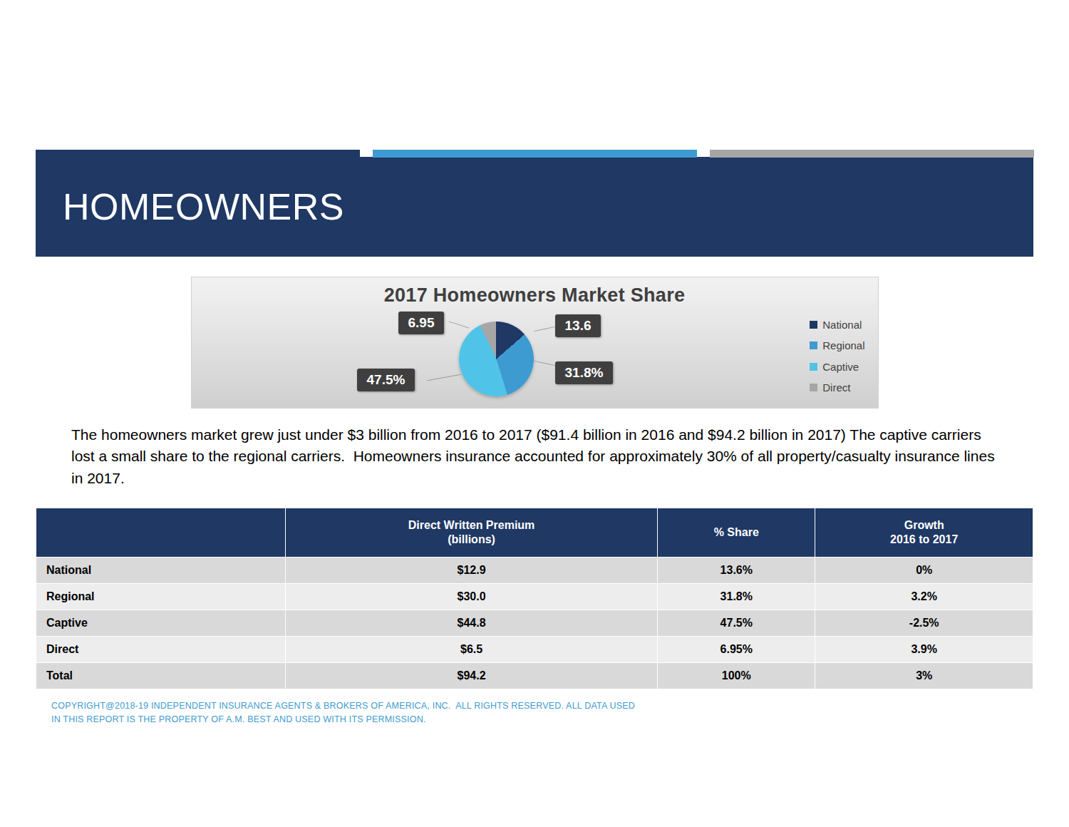HOMEOWNERS
2017 Homeowners Market Share
6.95
13.6
31.8%
47.5%
National
Regional
Captive
Direct
The homeowners market grew just under $3 billion from 2016 to 2017 ($91.4 billion in 2016 and $94.2 billion in 2017) The captive carriers lost a small share to the regional carriers. Homeowners insurance accounted for approximately 30% of all property/casualty insurance lines in 2017.
| | Direct Written Premium (billions) | % Share | Growth 2016 to 2017 |
| --- | --- | --- | --- |
| National | $12.9 | 13.6% | 0% |
| Regional | $30.0 | 31.8% | 3.2% |
| Captive | $44.8 | 47.5% | -2.5% |
| Direct | $6.5 | 6.95% | 3.9% |
| Total | $94.2 | 100% | 3% |
COPYRIGHT@2018-19 INDEPENDENT INSURANCE AGENTS & BROKERS OF AMERICA, INC. ALL RIGHTS RESERVED. ALL DATA USED
IN THIS REPORT IS THE PROPERTY OF A.M. BEST AND USED WITH ITS PERMISSION.